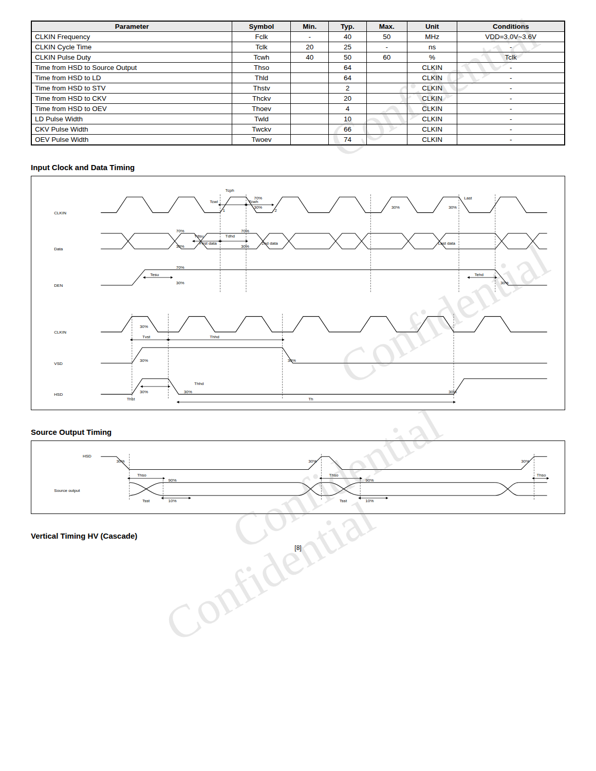Confidential Confidential Confidential Confidential
| Parameter | Symbol | Min. | Typ. | Max. | Unit | Conditions |
| --- | --- | --- | --- | --- | --- | --- |
| CLKIN Frequency | Fclk | - | 40 | 50 | MHz | VDD=3.0V~3.6V |
| CLKIN Cycle Time | Tclk | 20 | 25 | - | ns | - |
| CLKIN Pulse Duty | Tcwh | 40 | 50 | 60 | % | Tclk |
| Time from HSD to Source Output | Thso | | 64 | | CLKIN | - |
| Time from HSD to LD | Thld | | 64 | | CLKIN | - |
| Time from HSD to STV | Thstv | | 2 | | CLKIN | - |
| Time from HSD to CKV | Thckv | | 20 | | CLKIN | - |
| Time from HSD to OEV | Thoev | | 4 | | CLKIN | - |
| LD Pulse Width | Twld | | 10 | | CLKIN | - |
| CKV Pulse Width | Twckv | | 66 | | CLKIN | - |
| OEV Pulse Width | Twoev | | 74 | | CLKIN | - |
Input Clock and Data Timing
CLKIN Data DEN CLKIN VSD HSD Tcph Tcwl Tcwh 1 2 70% 30% 30% 30% Last Tdsu Tdhd 70% 30% 70% 30% First data 2nd data Last data 70% 30% Tesu Tehd 30% 30% 30% 30% Tvst Thhd Thhd 30% 30% 30% Thst Th
Source Output Timing
HSD Source output 30% 30% 30% Thso Thso Thso 90% 90% 10% 10% Tsst Tsst
Vertical Timing HV (Cascade)
[8]